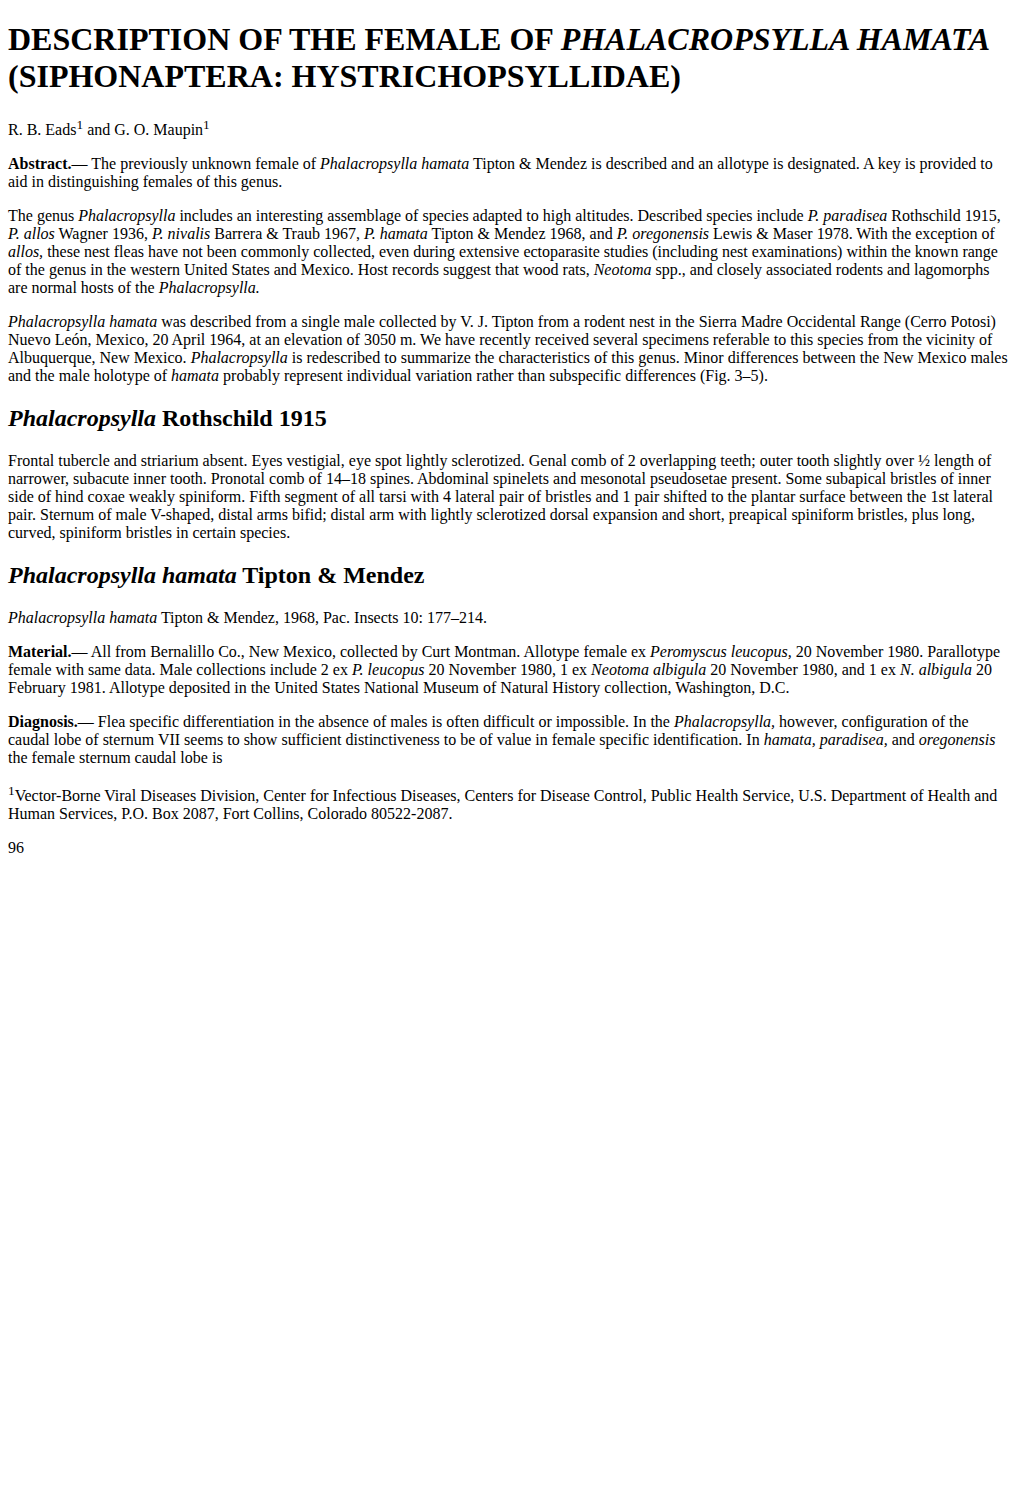DESCRIPTION OF THE FEMALE OF PHALACROPSYLLA HAMATA (SIPHONAPTERA: HYSTRICHOPSYLLIDAE)
R. B. Eads1 and G. O. Maupin1
Abstract.— The previously unknown female of Phalacropsylla hamata Tipton & Mendez is described and an allotype is designated. A key is provided to aid in distinguishing females of this genus.
The genus Phalacropsylla includes an interesting assemblage of species adapted to high altitudes. Described species include P. paradisea Rothschild 1915, P. allos Wagner 1936, P. nivalis Barrera & Traub 1967, P. hamata Tipton & Mendez 1968, and P. oregonensis Lewis & Maser 1978. With the exception of allos, these nest fleas have not been commonly collected, even during extensive ectoparasite studies (including nest examinations) within the known range of the genus in the western United States and Mexico. Host records suggest that wood rats, Neotoma spp., and closely associated rodents and lagomorphs are normal hosts of the Phalacropsylla.
Phalacropsylla hamata was described from a single male collected by V. J. Tipton from a rodent nest in the Sierra Madre Occidental Range (Cerro Potosi) Nuevo León, Mexico, 20 April 1964, at an elevation of 3050 m. We have recently received several specimens referable to this species from the vicinity of Albuquerque, New Mexico. Phalacropsylla is redescribed to summarize the characteristics of this genus. Minor differences between the New Mexico males and the male holotype of hamata probably represent individual variation rather than subspecific differences (Fig. 3–5).
Phalacropsylla Rothschild 1915
Frontal tubercle and striarium absent. Eyes vestigial, eye spot lightly sclerotized. Genal comb of 2 overlapping teeth; outer tooth slightly over ½ length of narrower, subacute inner tooth. Pronotal comb of 14–18 spines. Abdominal spinelets and mesonotal pseudosetae present. Some subapical bristles of inner side of hind coxae weakly spiniform. Fifth segment of all tarsi with 4 lateral pair of bristles and 1 pair shifted to the plantar surface between the 1st lateral pair. Sternum of male V-shaped, distal arms bifid; distal arm with lightly sclerotized dorsal expansion and short, preapical spiniform bristles, plus long, curved, spiniform bristles in certain species.
Phalacropsylla hamata Tipton & Mendez
Phalacropsylla hamata Tipton & Mendez, 1968, Pac. Insects 10: 177–214.
Material.— All from Bernalillo Co., New Mexico, collected by Curt Montman. Allotype female ex Peromyscus leucopus, 20 November 1980. Parallotype female with same data. Male collections include 2 ex P. leucopus 20 November 1980, 1 ex Neotoma albigula 20 November 1980, and 1 ex N. albigula 20 February 1981. Allotype deposited in the United States National Museum of Natural History collection, Washington, D.C.
Diagnosis.— Flea specific differentiation in the absence of males is often difficult or impossible. In the Phalacropsylla, however, configuration of the caudal lobe of sternum VII seems to show sufficient distinctiveness to be of value in female specific identification. In hamata, paradisea, and oregonensis the female sternum caudal lobe is
1Vector-Borne Viral Diseases Division, Center for Infectious Diseases, Centers for Disease Control, Public Health Service, U.S. Department of Health and Human Services, P.O. Box 2087, Fort Collins, Colorado 80522-2087.
96